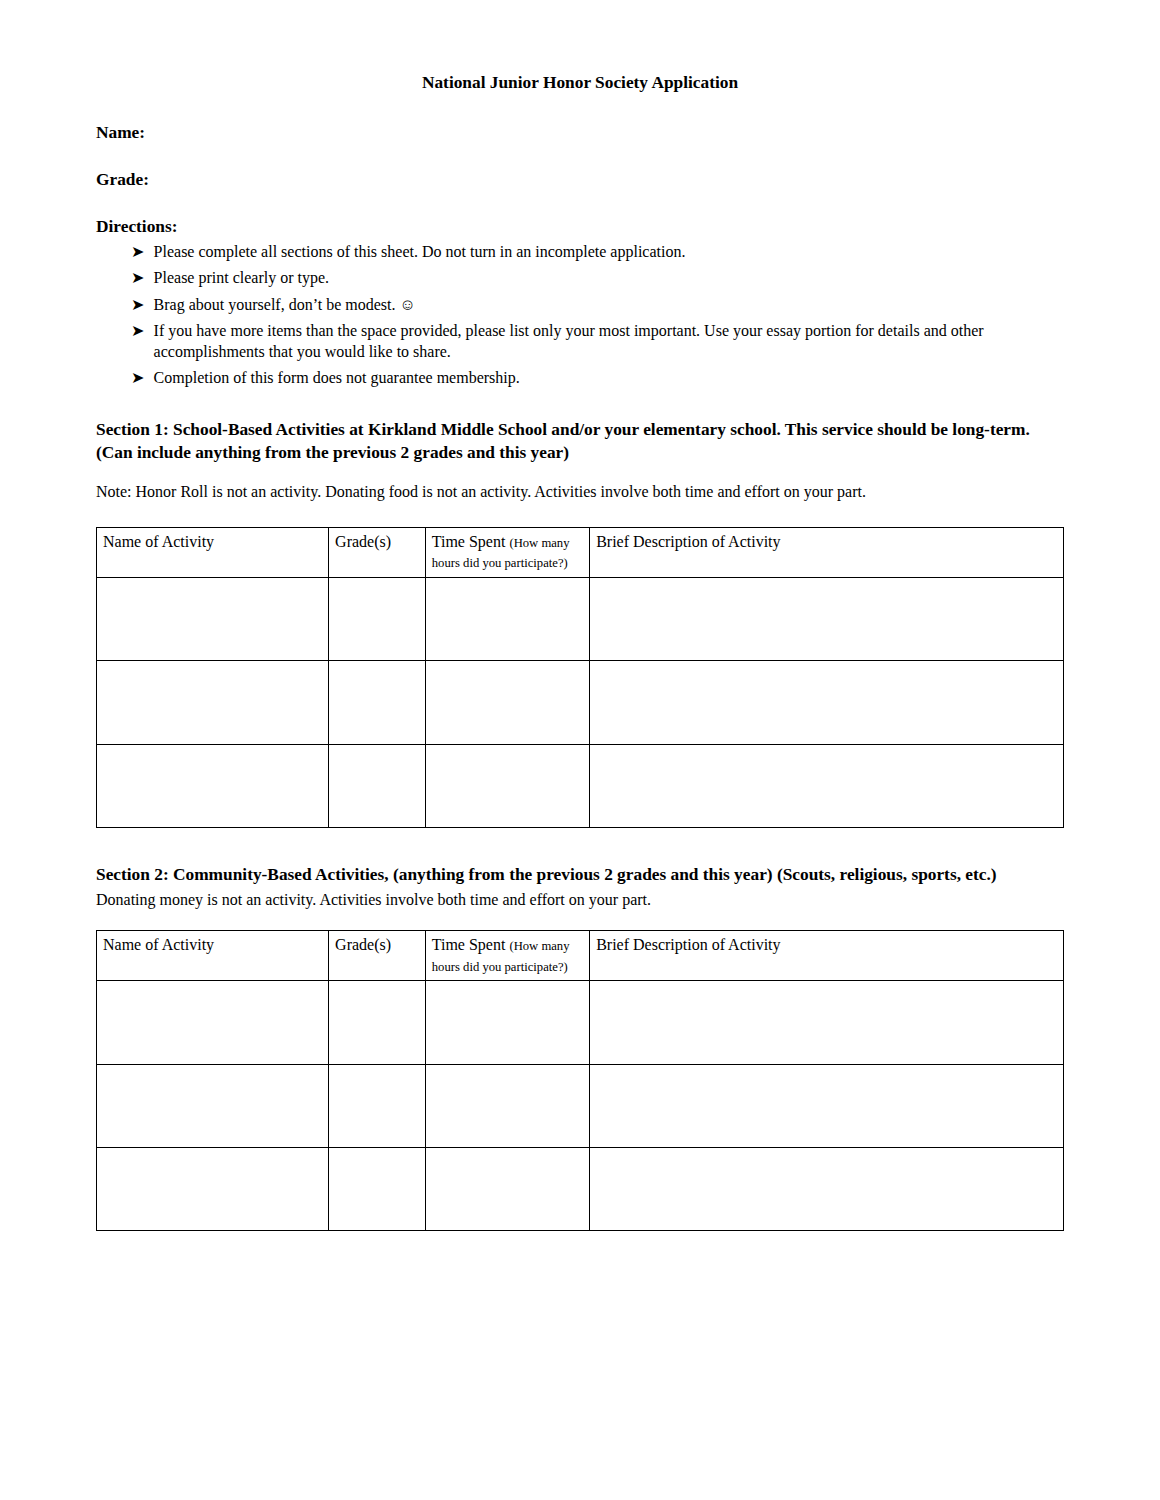National Junior Honor Society Application
Name:
Grade:
Directions:
Please complete all sections of this sheet. Do not turn in an incomplete application.
Please print clearly or type.
Brag about yourself, don’t be modest. ☺
If you have more items than the space provided, please list only your most important. Use your essay portion for details and other accomplishments that you would like to share.
Completion of this form does not guarantee membership.
Section 1: School-Based Activities at Kirkland Middle School and/or your elementary school. This service should be long-term. (Can include anything from the previous 2 grades and this year)
Note: Honor Roll is not an activity. Donating food is not an activity. Activities involve both time and effort on your part.
| Name of Activity | Grade(s) | Time Spent (How many hours did you participate?) | Brief Description of Activity |
| --- | --- | --- | --- |
Section 2: Community-Based Activities, (anything from the previous 2 grades and this year) (Scouts, religious, sports, etc.)
Donating money is not an activity. Activities involve both time and effort on your part.
| Name of Activity | Grade(s) | Time Spent (How many hours did you participate?) | Brief Description of Activity |
| --- | --- | --- | --- |